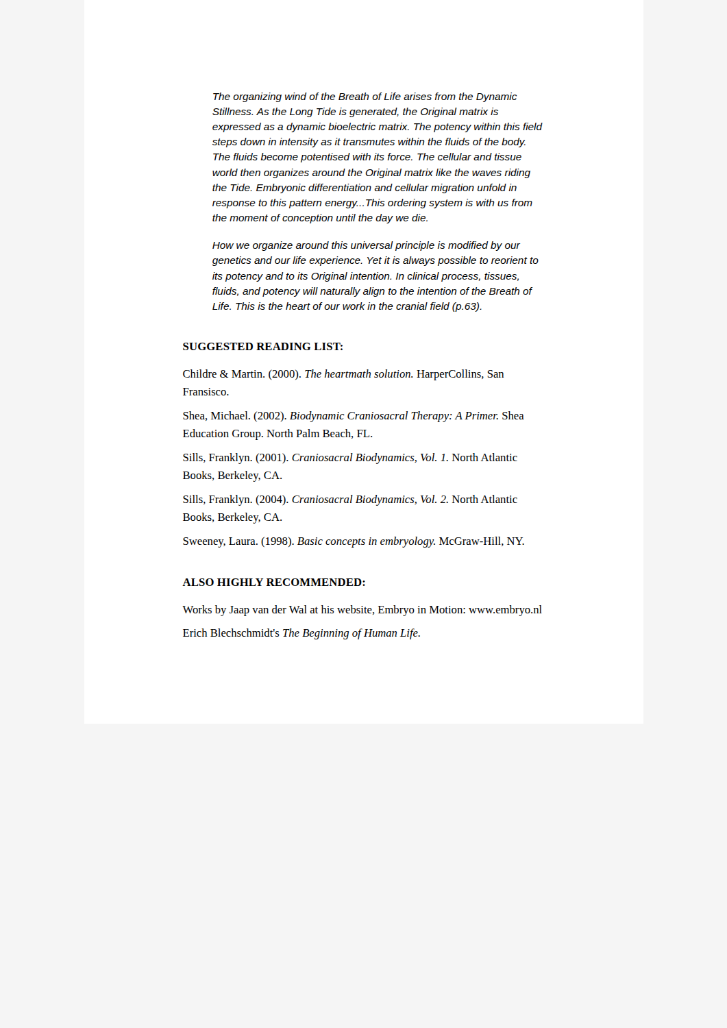The organizing wind of the Breath of Life arises from the Dynamic Stillness. As the Long Tide is generated, the Original matrix is expressed as a dynamic bioelectric matrix. The potency within this field steps down in intensity as it transmutes within the fluids of the body. The fluids become potentised with its force. The cellular and tissue world then organizes around the Original matrix like the waves riding the Tide. Embryonic differentiation and cellular migration unfold in response to this pattern energy...This ordering system is with us from the moment of conception until the day we die.
How we organize around this universal principle is modified by our genetics and our life experience. Yet it is always possible to reorient to its potency and to its Original intention. In clinical process, tissues, fluids, and potency will naturally align to the intention of the Breath of Life. This is the heart of our work in the cranial field (p.63).
SUGGESTED READING LIST:
Childre & Martin. (2000). The heartmath solution. HarperCollins, San Fransisco.
Shea, Michael. (2002). Biodynamic Craniosacral Therapy: A Primer. Shea Education Group. North Palm Beach, FL.
Sills, Franklyn. (2001). Craniosacral Biodynamics, Vol. 1. North Atlantic Books, Berkeley, CA.
Sills, Franklyn. (2004). Craniosacral Biodynamics, Vol. 2. North Atlantic Books, Berkeley, CA.
Sweeney, Laura. (1998). Basic concepts in embryology. McGraw-Hill, NY.
ALSO HIGHLY RECOMMENDED:
Works by Jaap van der Wal at his website, Embryo in Motion: www.embryo.nl
Erich Blechschmidt's The Beginning of Human Life.